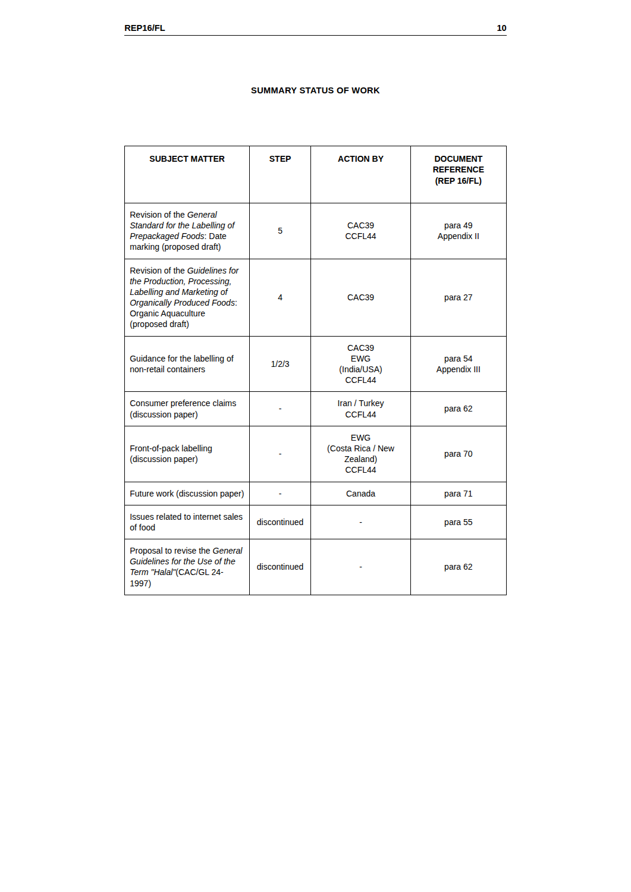REP16/FL 10
SUMMARY STATUS OF WORK
| SUBJECT MATTER | STEP | ACTION BY | DOCUMENT REFERENCE (REP 16/FL) |
| --- | --- | --- | --- |
| Revision of the General Standard for the Labelling of Prepackaged Foods : Date marking (proposed draft) | 5 | CAC39 CCFL44 | para 49 Appendix II |
| Revision of the Guidelines for the Production, Processing, Labelling and Marketing of Organically Produced Foods : Organic Aquaculture (proposed draft) | 4 | CAC39 | para 27 |
| Guidance for the labelling of non-retail containers | 1/2/3 | CAC39 EWG (India/USA) CCFL44 | para 54 Appendix III |
| Consumer preference claims (discussion paper) | - | Iran / Turkey CCFL44 | para 62 |
| Front-of-pack labelling (discussion paper) | - | EWG (Costa Rica / New Zealand) CCFL44 | para 70 |
| Future work (discussion paper) | - | Canada | para 71 |
| Issues related to internet sales of food | discontinued | - | para 55 |
| Proposal to revise the General Guidelines for the Use of the Term "Halal" (CAC/GL 24-1997) | discontinued | - | para 62 |